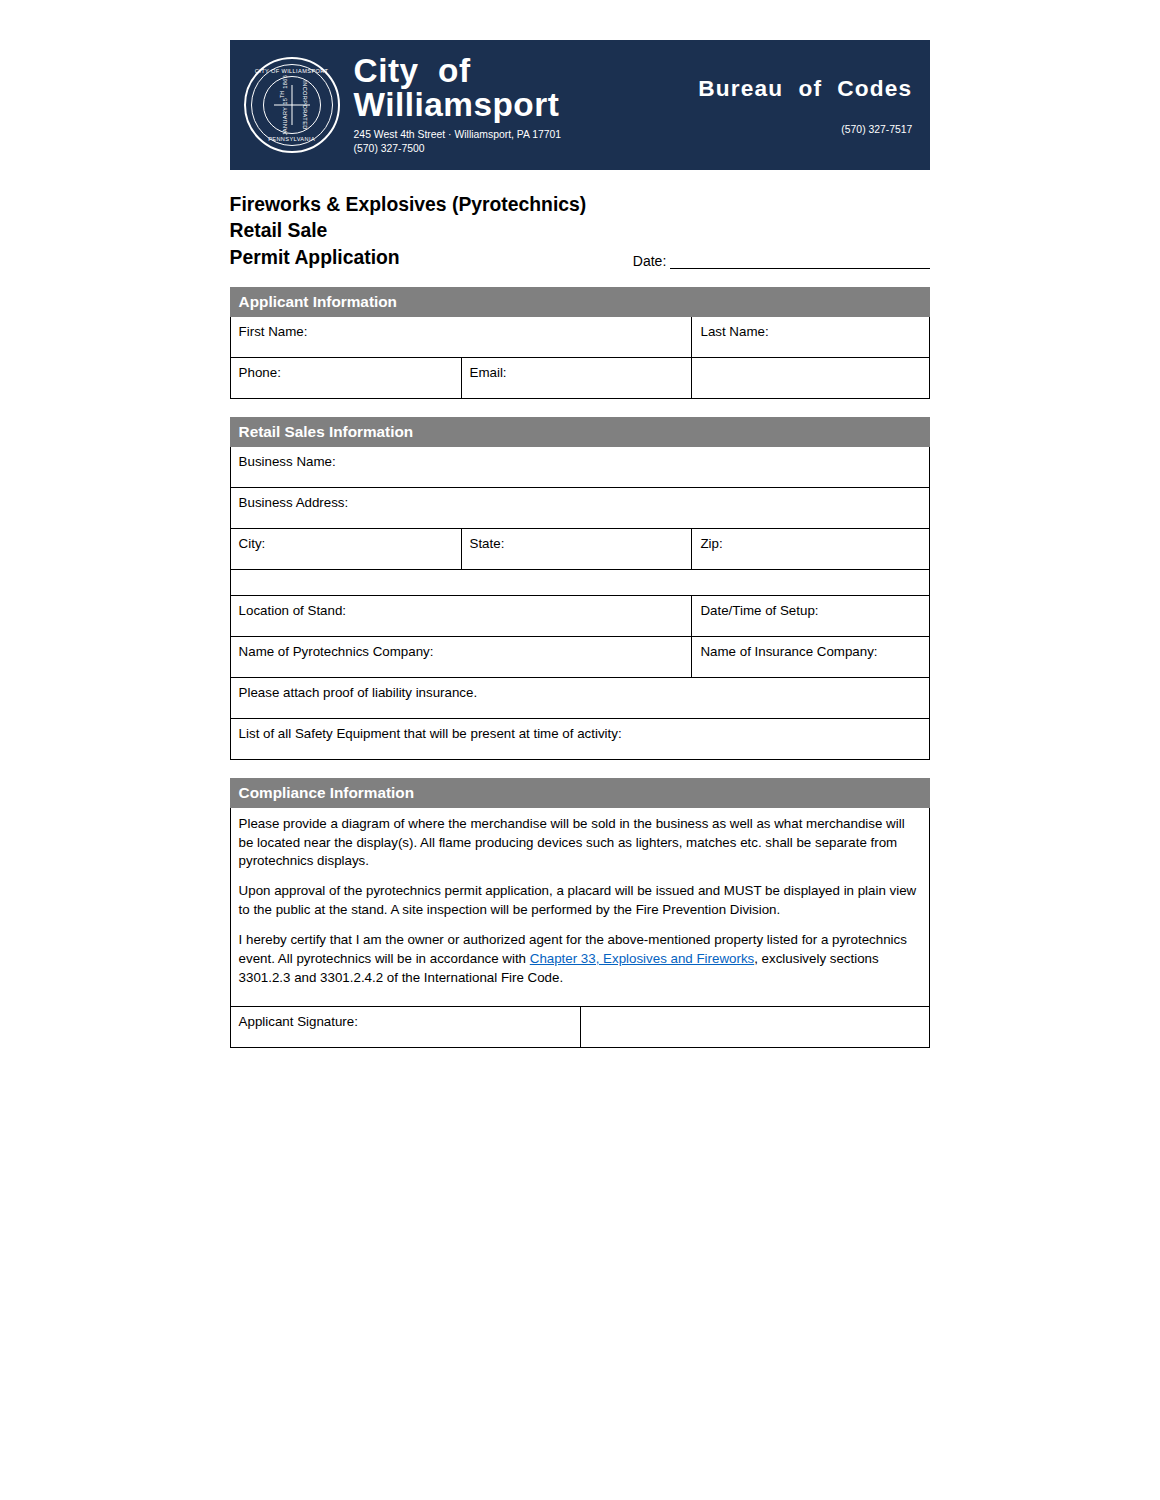CITY OF WILLIAMSPORT PENNSYLVANIA JANUARY 15TH 1866 INCORPORATED
City of
Williamsport
245 West 4th Street · Williamsport, PA 17701
(570) 327-7500
Bureau of Codes
(570) 327-7517
Fireworks & Explosives (Pyrotechnics) Retail Sale
Permit Application
Date:
| Applicant Information |
| --- |
| First Name: | Last Name: |
| Phone: | Email: | |
| Retail Sales Information |
| --- |
| Business Name: |
| Business Address: |
| City: | State: | Zip: |
| Location of Stand: | Date/Time of Setup: |
| Name of Pyrotechnics Company: | Name of Insurance Company: |
| Please attach proof of liability insurance. |
| List of all Safety Equipment that will be present at time of activity: |
| Compliance Information |
| --- |
| Please provide a diagram of where the merchandise will be sold in the business as well as what merchandise will be located near the display(s). All flame producing devices such as lighters, matches etc. shall be separate from pyrotechnics displays. Upon approval of the pyrotechnics permit application, a placard will be issued and MUST be displayed in plain view to the public at the stand. A site inspection will be performed by the Fire Prevention Division. I hereby certify that I am the owner or authorized agent for the above-mentioned property listed for a pyrotechnics event. All pyrotechnics will be in accordance with Chapter 33, Explosives and Fireworks , exclusively sections 3301.2.3 and 3301.2.4.2 of the International Fire Code. |
| Applicant Signature: | |